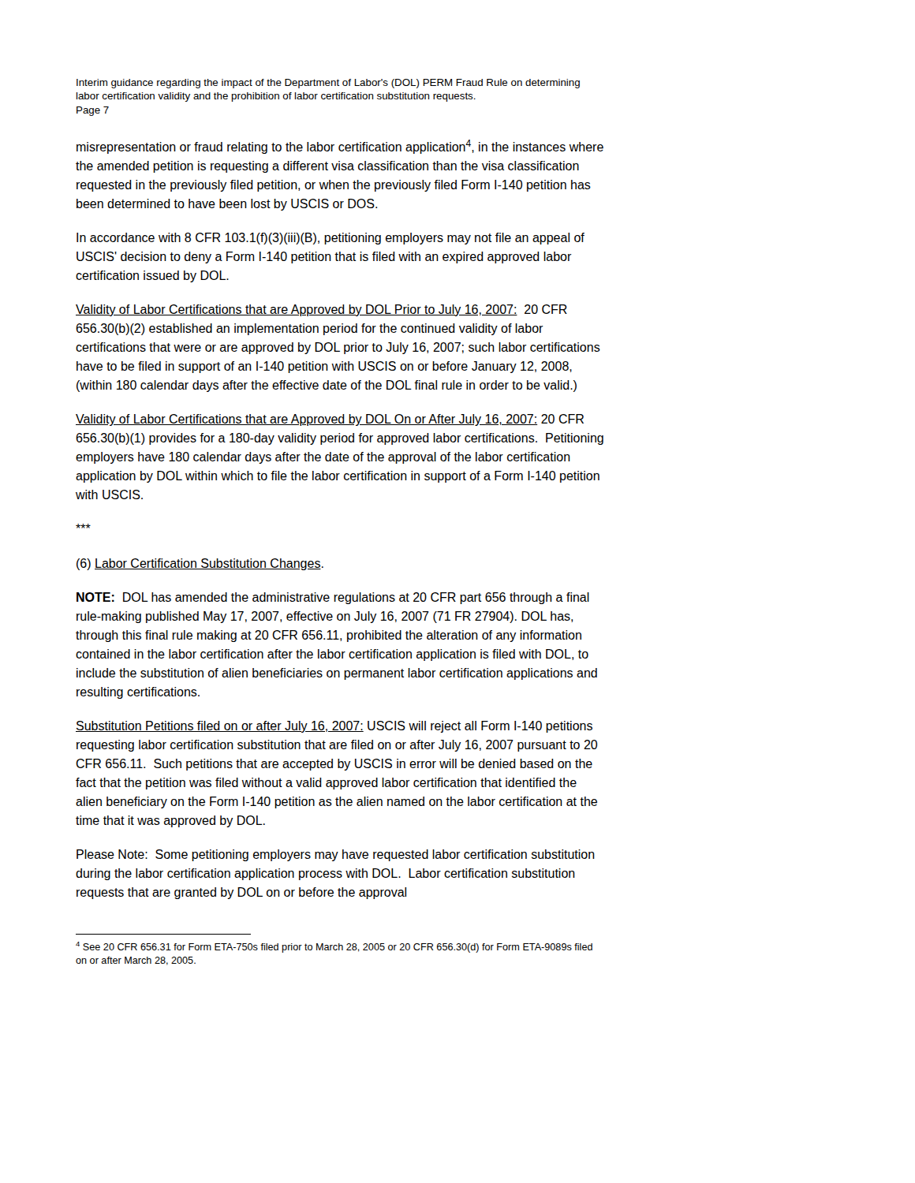Interim guidance regarding the impact of the Department of Labor's (DOL) PERM Fraud Rule on determining labor certification validity and the prohibition of labor certification substitution requests.
Page 7
misrepresentation or fraud relating to the labor certification application4, in the instances where the amended petition is requesting a different visa classification than the visa classification requested in the previously filed petition, or when the previously filed Form I-140 petition has been determined to have been lost by USCIS or DOS.
In accordance with 8 CFR 103.1(f)(3)(iii)(B), petitioning employers may not file an appeal of USCIS' decision to deny a Form I-140 petition that is filed with an expired approved labor certification issued by DOL.
Validity of Labor Certifications that are Approved by DOL Prior to July 16, 2007: 20 CFR 656.30(b)(2) established an implementation period for the continued validity of labor certifications that were or are approved by DOL prior to July 16, 2007; such labor certifications have to be filed in support of an I-140 petition with USCIS on or before January 12, 2008, (within 180 calendar days after the effective date of the DOL final rule in order to be valid.)
Validity of Labor Certifications that are Approved by DOL On or After July 16, 2007: 20 CFR 656.30(b)(1) provides for a 180-day validity period for approved labor certifications. Petitioning employers have 180 calendar days after the date of the approval of the labor certification application by DOL within which to file the labor certification in support of a Form I-140 petition with USCIS.
***
(6) Labor Certification Substitution Changes.
NOTE: DOL has amended the administrative regulations at 20 CFR part 656 through a final rule-making published May 17, 2007, effective on July 16, 2007 (71 FR 27904). DOL has, through this final rule making at 20 CFR 656.11, prohibited the alteration of any information contained in the labor certification after the labor certification application is filed with DOL, to include the substitution of alien beneficiaries on permanent labor certification applications and resulting certifications.
Substitution Petitions filed on or after July 16, 2007: USCIS will reject all Form I-140 petitions requesting labor certification substitution that are filed on or after July 16, 2007 pursuant to 20 CFR 656.11. Such petitions that are accepted by USCIS in error will be denied based on the fact that the petition was filed without a valid approved labor certification that identified the alien beneficiary on the Form I-140 petition as the alien named on the labor certification at the time that it was approved by DOL.
Please Note: Some petitioning employers may have requested labor certification substitution during the labor certification application process with DOL. Labor certification substitution requests that are granted by DOL on or before the approval
4 See 20 CFR 656.31 for Form ETA-750s filed prior to March 28, 2005 or 20 CFR 656.30(d) for Form ETA-9089s filed on or after March 28, 2005.